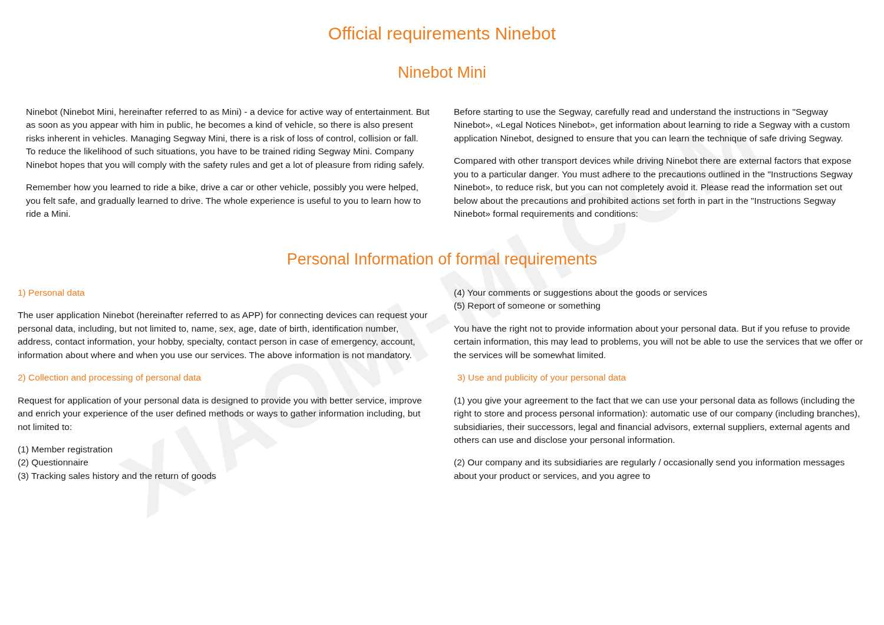XIAOMI-MI.COM
Official requirements Ninebot
Ninebot Mini
Ninebot (Ninebot Mini, hereinafter referred to as Mini) - a device for active way of entertainment. But as soon as you appear with him in public, he becomes a kind of vehicle, so there is also present risks inherent in vehicles. Managing Segway Mini, there is a risk of loss of control, collision or fall. To reduce the likelihood of such situations, you have to be trained riding Segway Mini. Company Ninebot hopes that you will comply with the safety rules and get a lot of pleasure from riding safely.
Remember how you learned to ride a bike, drive a car or other vehicle, possibly you were helped, you felt safe, and gradually learned to drive. The whole experience is useful to you to learn how to ride a Mini.
Before starting to use the Segway, carefully read and understand the instructions in "Segway Ninebot», «Legal Notices Ninebot», get information about learning to ride a Segway with a custom application Ninebot, designed to ensure that you can learn the technique of safe driving Segway.
Compared with other transport devices while driving Ninebot there are external factors that expose you to a particular danger. You must adhere to the precautions outlined in the "Instructions Segway Ninebot», to reduce risk, but you can not completely avoid it. Please read the information set out below about the precautions and prohibited actions set forth in part in the "Instructions Segway Ninebot» formal requirements and conditions:
Personal Information of formal requirements
1) Personal data
The user application Ninebot (hereinafter referred to as APP) for connecting devices can request your personal data, including, but not limited to, name, sex, age, date of birth, identification number, address, contact information, your hobby, specialty, contact person in case of emergency, account, information about where and when you use our services. The above information is not mandatory.
2) Collection and processing of personal data
Request for application of your personal data is designed to provide you with better service, improve and enrich your experience of the user defined methods or ways to gather information including, but not limited to:
(1) Member registration
(2) Questionnaire
(3) Tracking sales history and the return of goods
(4) Your comments or suggestions about the goods or services
(5) Report of someone or something
You have the right not to provide information about your personal data. But if you refuse to provide certain information, this may lead to problems, you will not be able to use the services that we offer or the services will be somewhat limited.
3) Use and publicity of your personal data
(1) you give your agreement to the fact that we can use your personal data as follows (including the right to store and process personal information): automatic use of our company (including branches), subsidiaries, their successors, legal and financial advisors, external suppliers, external agents and others can use and disclose your personal information.
(2) Our company and its subsidiaries are regularly / occasionally send you information messages about your product or services, and you agree to